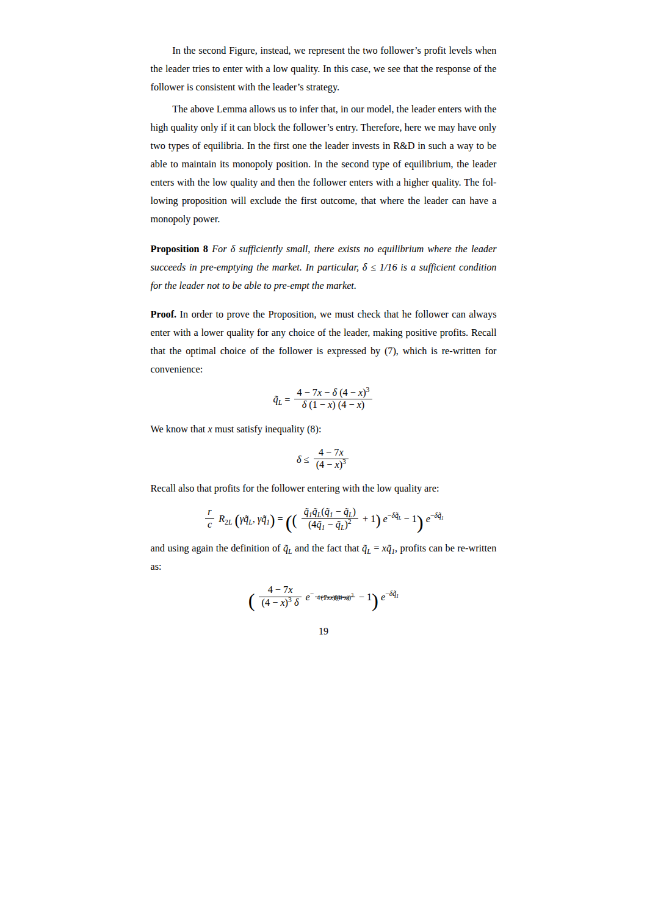In the second Figure, instead, we represent the two follower’s profit levels when the leader tries to enter with a low quality. In this case, we see that the response of the follower is consistent with the leader’s strategy.
The above Lemma allows us to infer that, in our model, the leader enters with the high quality only if it can block the follower’s entry. Therefore, here we may have only two types of equilibria. In the first one the leader invests in R&D in such a way to be able to maintain its monopoly position. In the second type of equilibrium, the leader enters with the low quality and then the follower enters with a higher quality. The following proposition will exclude the first outcome, that where the leader can have a monopoly power.
Proposition 8 For δ sufficiently small, there exists no equilibrium where the leader succeeds in pre-emptying the market. In particular, δ ≤ 1/16 is a sufficient condition for the leader not to be able to pre-empt the market.
Proof. In order to prove the Proposition, we must check that he follower can always enter with a lower quality for any choice of the leader, making positive profits. Recall that the optimal choice of the follower is expressed by (7), which is re-written for convenience:
q̃L = 4 − 7x − δ (4 − x)3 δ (1 − x) (4 − x)
We know that x must satisfy inequality (8):
δ ≤ 4 − 7x (4 − x)3
Recall also that profits for the follower entering with the low quality are:
r c R2L (γq̃L, γq̃1) = (( q̃1q̃L(q̃1 − q̃L) (4q̃1 − q̃L)2 + 1) e−δq̃L − 1) e−δq̃1
and using again the definition of q̃L and the fact that q̃L = xq̃1, profits can be re-written as:
( 4 − 7x (4 − x)3 δ e−4−7x−δ(4−x)3(1−x)(4−x) − 1) e−δq̃1
19